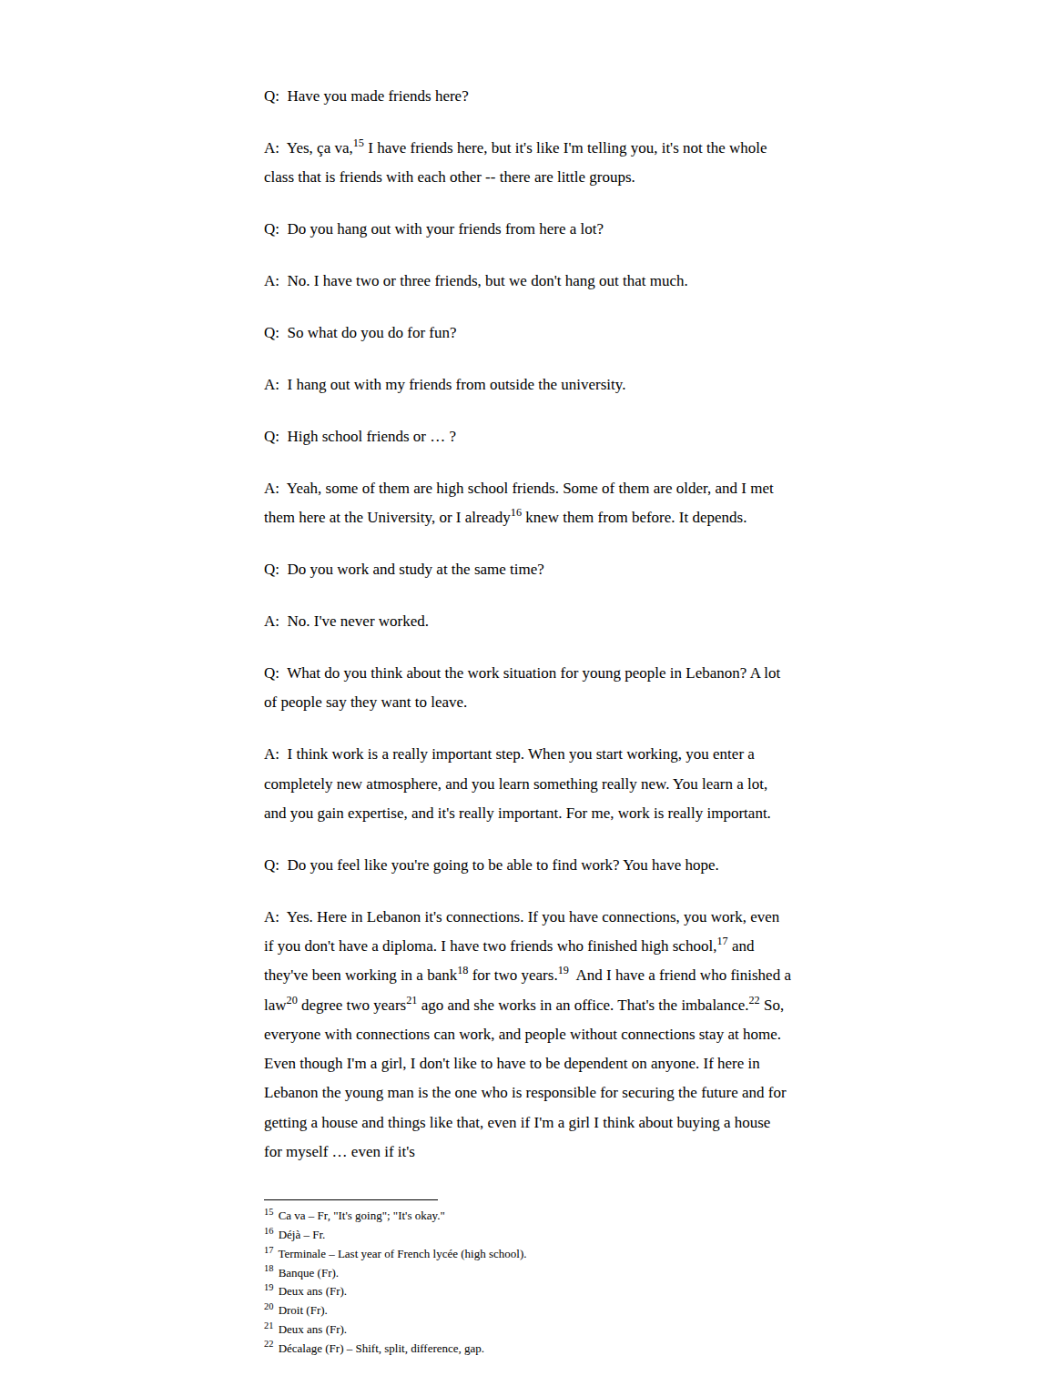Q: Have you made friends here?
A: Yes, ça va,15 I have friends here, but it's like I'm telling you, it's not the whole class that is friends with each other -- there are little groups.
Q: Do you hang out with your friends from here a lot?
A: No. I have two or three friends, but we don't hang out that much.
Q: So what do you do for fun?
A: I hang out with my friends from outside the university.
Q: High school friends or … ?
A: Yeah, some of them are high school friends. Some of them are older, and I met them here at the University, or I already16 knew them from before. It depends.
Q: Do you work and study at the same time?
A: No. I've never worked.
Q: What do you think about the work situation for young people in Lebanon? A lot of people say they want to leave.
A: I think work is a really important step. When you start working, you enter a completely new atmosphere, and you learn something really new. You learn a lot, and you gain expertise, and it's really important. For me, work is really important.
Q: Do you feel like you're going to be able to find work? You have hope.
A: Yes. Here in Lebanon it's connections. If you have connections, you work, even if you don't have a diploma. I have two friends who finished high school,17 and they've been working in a bank18 for two years.19 And I have a friend who finished a law20 degree two years21 ago and she works in an office. That's the imbalance.22 So, everyone with connections can work, and people without connections stay at home. Even though I'm a girl, I don't like to have to be dependent on anyone. If here in Lebanon the young man is the one who is responsible for securing the future and for getting a house and things like that, even if I'm a girl I think about buying a house for myself … even if it's
15 Ca va – Fr, "It's going"; "It's okay."
16 Déjà – Fr.
17 Terminale – Last year of French lycée (high school).
18 Banque (Fr).
19 Deux ans (Fr).
20 Droit (Fr).
21 Deux ans (Fr).
22 Décalage (Fr) – Shift, split, difference, gap.